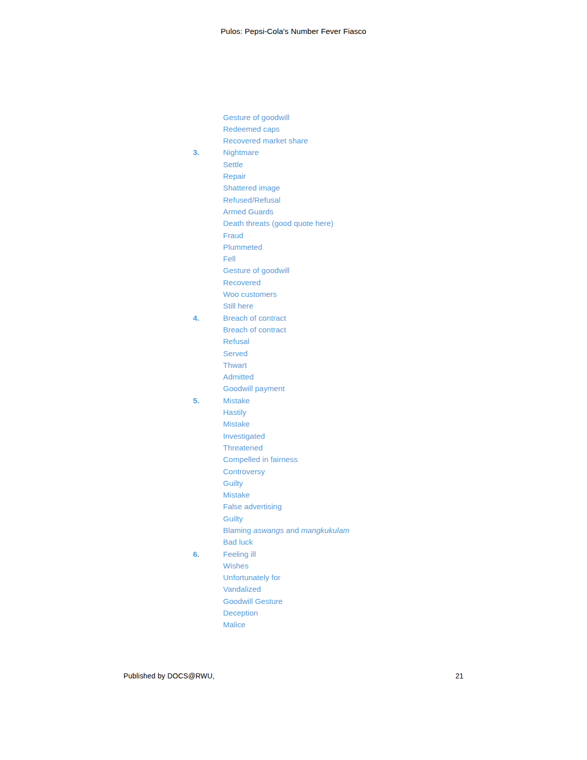Pulos: Pepsi-Cola's Number Fever Fiasco
Gesture of goodwill
Redeemed caps
Recovered market share
3. Nightmare Settle Repair Shattered image Refused/Refusal Armed Guards Death threats (good quote here) Fraud Plummeted Fell Gesture of goodwill Recovered Woo customers Still here
4. Breach of contract Breach of contract Refusal Served Thwart Admitted Goodwill payment
5. Mistake Hastily Mistake Investigated Threatened Compelled in fairness Controversy Guilty Mistake False advertising Guilty Blaming aswangs and mangkukulam Bad luck
6. Feeling ill Wishes Unfortunately for Vandalized Goodwill Gesture Deception Malice
Published by DOCS@RWU,
21